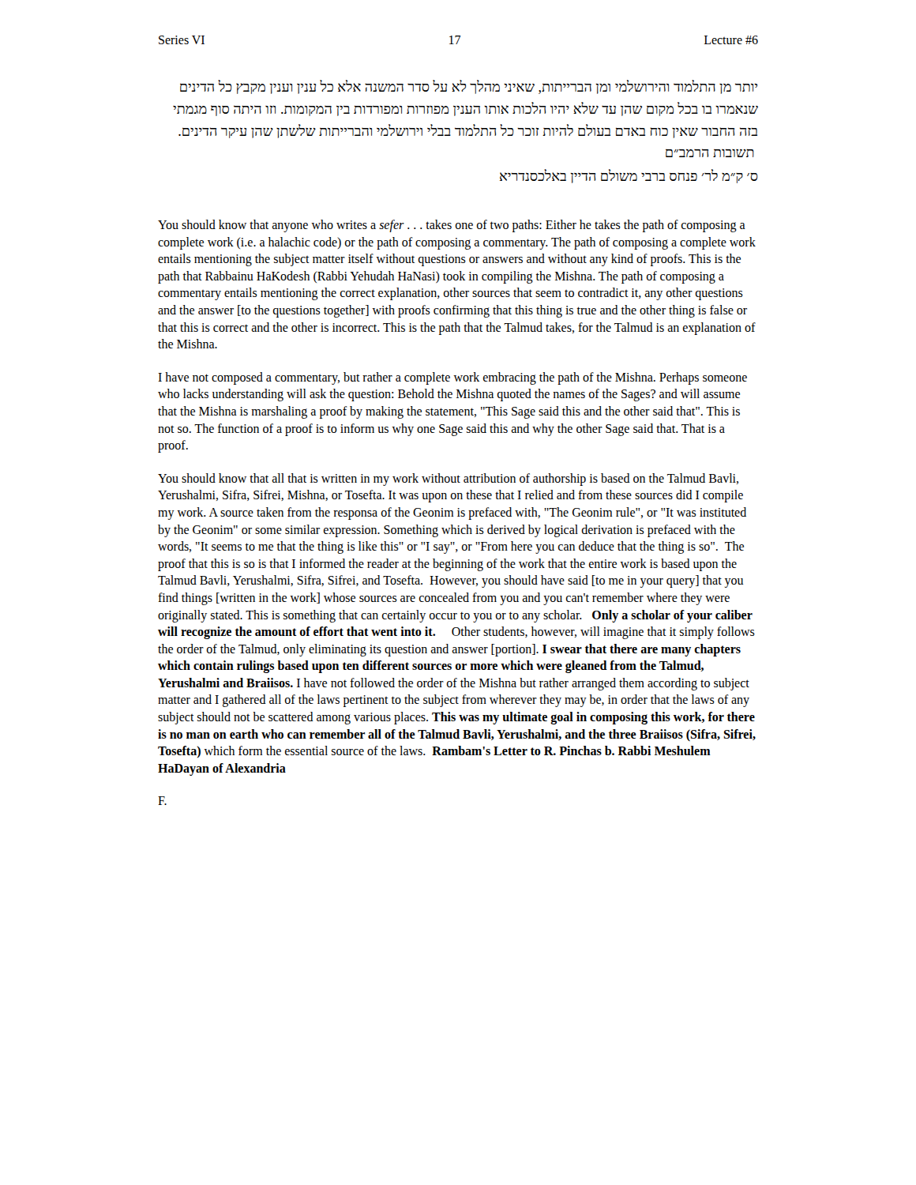Series VI
17
Lecture #6
יותר מן התלמוד והירושלמי ומן הברייתות, שאיני מהלך לא על סדר המשנה אלא כל ענין וענין מקבץ כל הדינים שנאמרו בו בכל מקום שהן עד שלא יהיו הלכות אותו הענין מפוזרות ומפורדות בין המקומות. וזו היתה סוף מגמתי בזה החבור שאין כוח באדם בעולם להיות זוכר כל התלמוד בבלי וירושלמי והברייתות שלשתן שהן עיקר הדינים. תשובות הרמב״םס׳ ק״מ לר׳ פנחס ברבי משולם הדיין באלכסנדריא
You should know that anyone who writes a sefer . . . takes one of two paths: Either he takes the path of composing a complete work (i.e. a halachic code) or the path of composing a commentary. The path of composing a complete work entails mentioning the subject matter itself without questions or answers and without any kind of proofs. This is the path that Rabbainu HaKodesh (Rabbi Yehudah HaNasi) took in compiling the Mishna. The path of composing a commentary entails mentioning the correct explanation, other sources that seem to contradict it, any other questions and the answer [to the questions together] with proofs confirming that this thing is true and the other thing is false or that this is correct and the other is incorrect. This is the path that the Talmud takes, for the Talmud is an explanation of the Mishna.
I have not composed a commentary, but rather a complete work embracing the path of the Mishna. Perhaps someone who lacks understanding will ask the question: Behold the Mishna quoted the names of the Sages? and will assume that the Mishna is marshaling a proof by making the statement, "This Sage said this and the other said that". This is not so. The function of a proof is to inform us why one Sage said this and why the other Sage said that. That is a proof.
You should know that all that is written in my work without attribution of authorship is based on the Talmud Bavli, Yerushalmi, Sifra, Sifrei, Mishna, or Tosefta. It was upon on these that I relied and from these sources did I compile my work. A source taken from the responsa of the Geonim is prefaced with, "The Geonim rule", or "It was instituted by the Geonim" or some similar expression. Something which is derived by logical derivation is prefaced with the words, "It seems to me that the thing is like this" or "I say", or "From here you can deduce that the thing is so". The proof that this is so is that I informed the reader at the beginning of the work that the entire work is based upon the Talmud Bavli, Yerushalmi, Sifra, Sifrei, and Tosefta. However, you should have said [to me in your query] that you find things [written in the work] whose sources are concealed from you and you can't remember where they were originally stated. This is something that can certainly occur to you or to any scholar. Only a scholar of your caliber will recognize the amount of effort that went into it. Other students, however, will imagine that it simply follows the order of the Talmud, only eliminating its question and answer [portion]. I swear that there are many chapters which contain rulings based upon ten different sources or more which were gleaned from the Talmud, Yerushalmi and Braiisos. I have not followed the order of the Mishna but rather arranged them according to subject matter and I gathered all of the laws pertinent to the subject from wherever they may be, in order that the laws of any subject should not be scattered among various places. This was my ultimate goal in composing this work, for there is no man on earth who can remember all of the Talmud Bavli, Yerushalmi, and the three Braiisos (Sifra, Sifrei, Tosefta) which form the essential source of the laws. Rambam's Letter to R. Pinchas b. Rabbi Meshulem HaDayan of Alexandria
F.